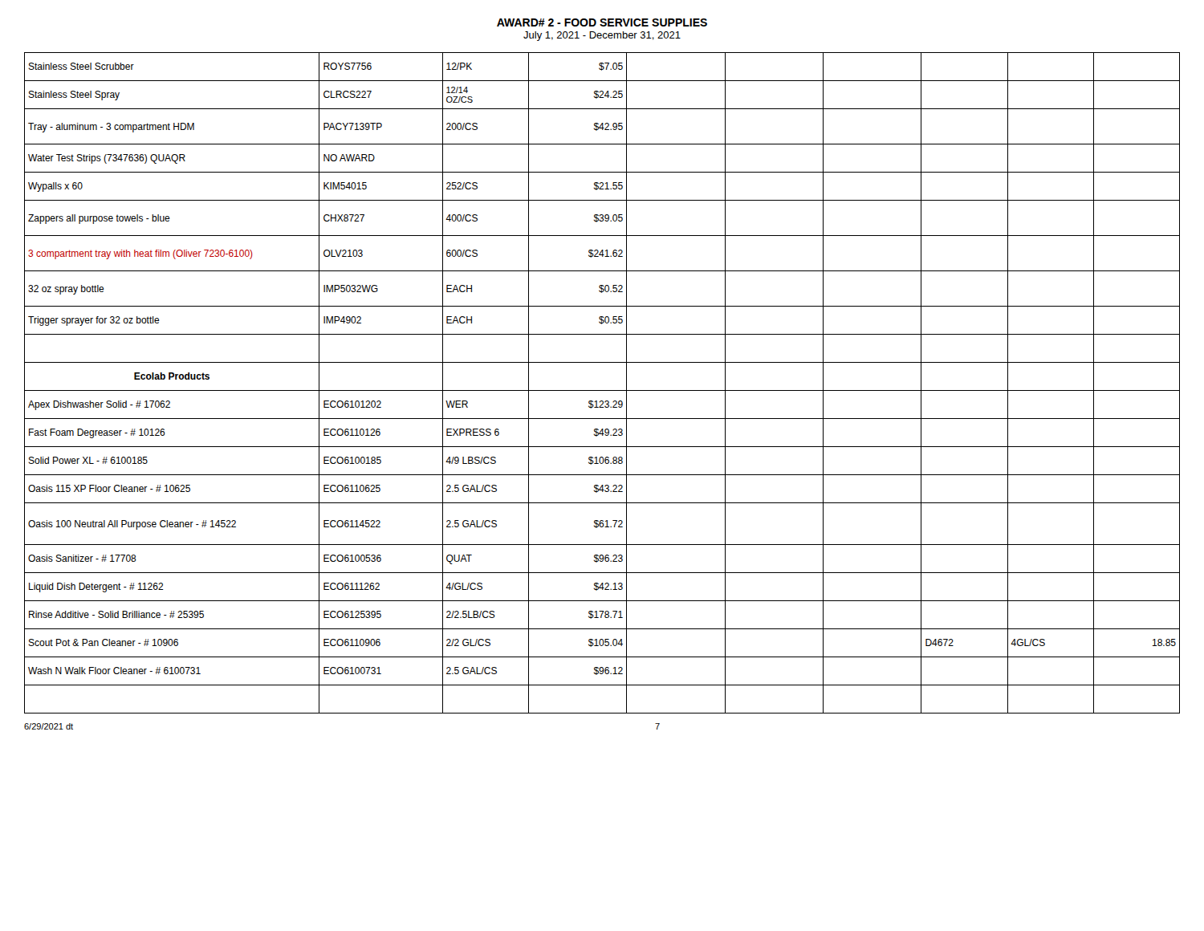AWARD# 2 - FOOD SERVICE SUPPLIES
July 1, 2021 - December 31, 2021
| Stainless Steel Scrubber | ROYS7756 | 12/PK | $7.05 | | | | | | |
| Stainless Steel Spray | CLRCS227 | 12/14 OZ/CS | $24.25 | | | | | | |
| Tray - aluminum - 3 compartment HDM | PACY7139TP | 200/CS | $42.95 | | | | | | |
| Water Test Strips (7347636) QUAQR | NO AWARD | | | | | | | | |
| Wypalls x 60 | KIM54015 | 252/CS | $21.55 | | | | | | |
| Zappers all purpose towels - blue | CHX8727 | 400/CS | $39.05 | | | | | | |
| 3 compartment tray with heat film (Oliver 7230-6100) | OLV2103 | 600/CS | $241.62 | | | | | | |
| 32 oz spray bottle | IMP5032WG | EACH | $0.52 | | | | | | |
| Trigger sprayer for 32 oz bottle | IMP4902 | EACH | $0.55 | | | | | | |
| Ecolab Products | | | | | | | | | |
| Apex Dishwasher Solid - # 17062 | ECO6101202 | WER | $123.29 | | | | | | |
| Fast Foam Degreaser - # 10126 | ECO6110126 | EXPRESS 6 | $49.23 | | | | | | |
| Solid Power XL - # 6100185 | ECO6100185 | 4/9 LBS/CS | $106.88 | | | | | | |
| Oasis 115 XP Floor Cleaner - # 10625 | ECO6110625 | 2.5 GAL/CS | $43.22 | | | | | | |
| Oasis 100 Neutral All Purpose Cleaner - # 14522 | ECO6114522 | 2.5 GAL/CS | $61.72 | | | | | | |
| Oasis Sanitizer - # 17708 | ECO6100536 | QUAT | $96.23 | | | | | | |
| Liquid Dish Detergent - # 11262 | ECO6111262 | 4/GL/CS | $42.13 | | | | | | |
| Rinse Additive - Solid Brilliance - # 25395 | ECO6125395 | 2/2.5LB/CS | $178.71 | | | | | | |
| Scout Pot & Pan Cleaner - # 10906 | ECO6110906 | 2/2 GL/CS | $105.04 | | | | D4672 | 4GL/CS | 18.85 |
| Wash N Walk Floor Cleaner - # 6100731 | ECO6100731 | 2.5 GAL/CS | $96.12 | | | | | | |
6/29/2021 dt
7